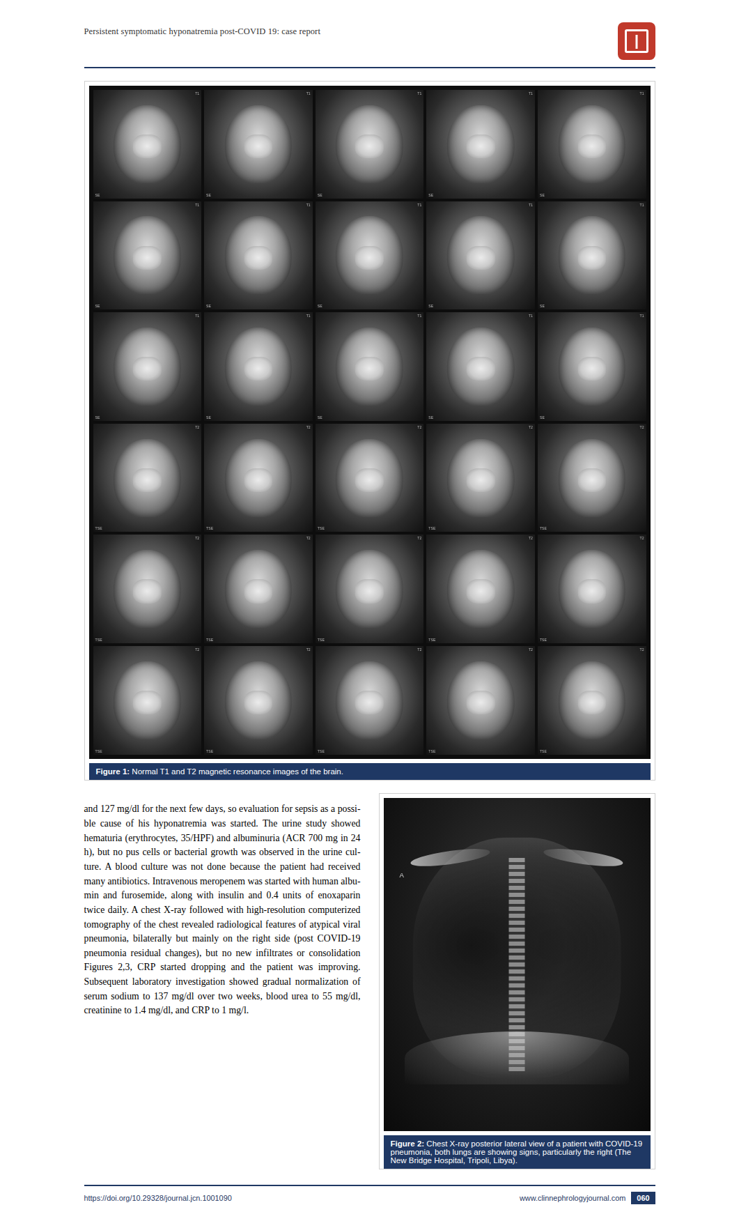Persistent symptomatic hyponatremia post-COVID 19: case report
T1 SE
T1 SE
T1 SE
T1 SE
T1 SE
T1 SE
T1 SE
T1 SE
T1 SE
T1 SE
T1 SE
T1 SE
T1 SE
T1 SE
T1 SE
T2 TSE
T2 TSE
T2 TSE
T2 TSE
T2 TSE
T2 TSE
T2 TSE
T2 TSE
T2 TSE
T2 TSE
T2 TSE
T2 TSE
T2 TSE
T2 TSE
T2 TSE
Figure 1: Normal T1 and T2 magnetic resonance images of the brain.
and 127 mg/dl for the next few days, so evaluation for sepsis as a possible cause of his hyponatremia was started. The urine study showed hematuria (erythrocytes, 35/HPF) and albuminuria (ACR 700 mg in 24 h), but no pus cells or bacterial growth was observed in the urine culture. A blood culture was not done because the patient had received many antibiotics. Intravenous meropenem was started with human albumin and furosemide, along with insulin and 0.4 units of enoxaparin twice daily. A chest X-ray followed with high-resolution computerized tomography of the chest revealed radiological features of atypical viral pneumonia, bilaterally but mainly on the right side (post COVID-19 pneumonia residual changes), but no new infiltrates or consolidation Figures 2,3, CRP started dropping and the patient was improving. Subsequent laboratory investigation showed gradual normalization of serum sodium to 137 mg/dl over two weeks, blood urea to 55 mg/dl, creatinine to 1.4 mg/dl, and CRP to 1 mg/l.
A
Figure 2: Chest X-ray posterior lateral view of a patient with COVID-19 pneumonia, both lungs are showing signs, particularly the right (The New Bridge Hospital, Tripoli, Libya).
https://doi.org/10.29328/journal.jcn.1001090
www.clinnephrologyjournal.com 060